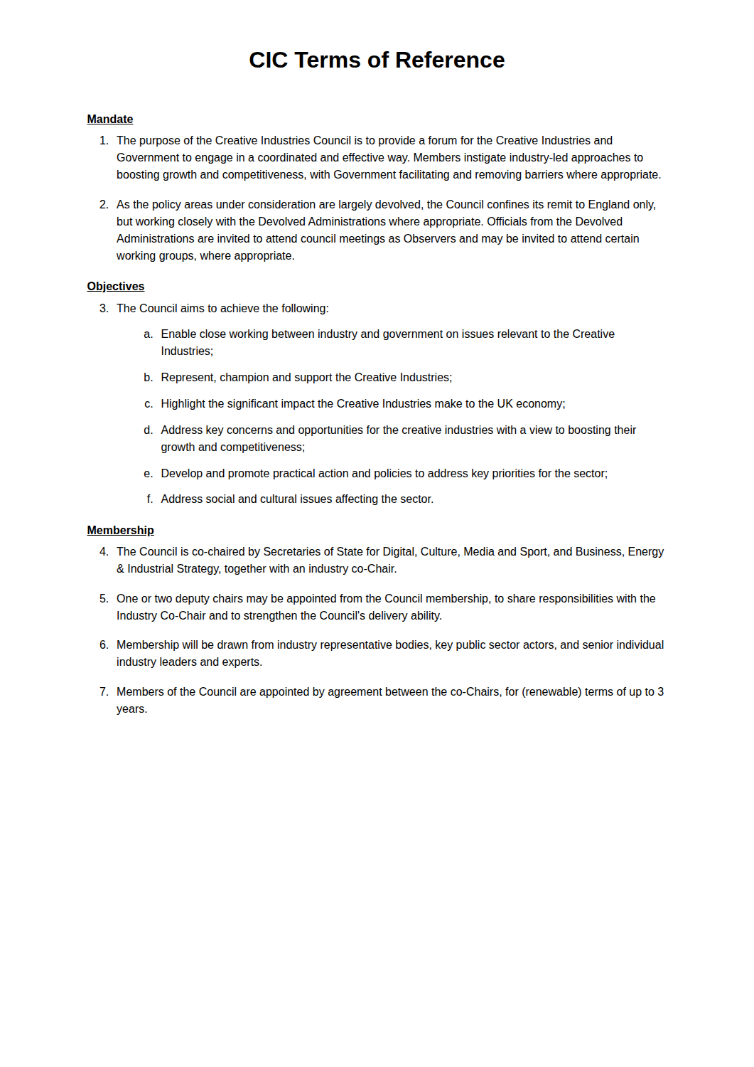CIC Terms of Reference
Mandate
The purpose of the Creative Industries Council is to provide a forum for the Creative Industries and Government to engage in a coordinated and effective way. Members instigate industry-led approaches to boosting growth and competitiveness, with Government facilitating and removing barriers where appropriate.
As the policy areas under consideration are largely devolved, the Council confines its remit to England only, but working closely with the Devolved Administrations where appropriate. Officials from the Devolved Administrations are invited to attend council meetings as Observers and may be invited to attend certain working groups, where appropriate.
Objectives
The Council aims to achieve the following:
Enable close working between industry and government on issues relevant to the Creative Industries;
Represent, champion and support the Creative Industries;
Highlight the significant impact the Creative Industries make to the UK economy;
Address key concerns and opportunities for the creative industries with a view to boosting their growth and competitiveness;
Develop and promote practical action and policies to address key priorities for the sector;
Address social and cultural issues affecting the sector.
Membership
The Council is co-chaired by Secretaries of State for Digital, Culture, Media and Sport, and Business, Energy & Industrial Strategy, together with an industry co-Chair.
One or two deputy chairs may be appointed from the Council membership, to share responsibilities with the Industry Co-Chair and to strengthen the Council's delivery ability.
Membership will be drawn from industry representative bodies, key public sector actors, and senior individual industry leaders and experts.
Members of the Council are appointed by agreement between the co-Chairs, for (renewable) terms of up to 3 years.